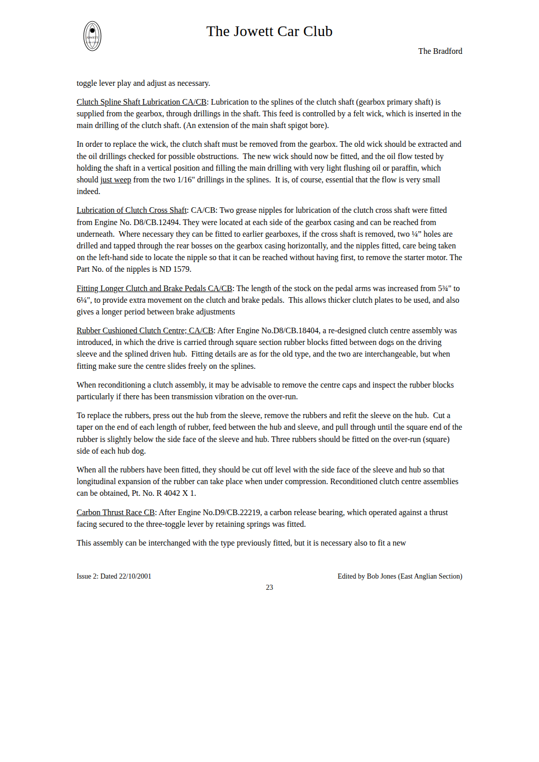JOWETT CAR CLUB
The Jowett Car Club
The Bradford
toggle lever play and adjust as necessary.
Clutch Spline Shaft Lubrication CA/CB: Lubrication to the splines of the clutch shaft (gearbox primary shaft) is supplied from the gearbox, through drillings in the shaft. This feed is controlled by a felt wick, which is inserted in the main drilling of the clutch shaft. (An extension of the main shaft spigot bore).
In order to replace the wick, the clutch shaft must be removed from the gearbox. The old wick should be extracted and the oil drillings checked for possible obstructions. The new wick should now be fitted, and the oil flow tested by holding the shaft in a vertical position and filling the main drilling with very light flushing oil or paraffin, which should just weep from the two 1/16" drillings in the splines. It is, of course, essential that the flow is very small indeed.
Lubrication of Clutch Cross Shaft: CA/CB: Two grease nipples for lubrication of the clutch cross shaft were fitted from Engine No. D8/CB.12494. They were located at each side of the gearbox casing and can be reached from underneath. Where necessary they can be fitted to earlier gearboxes, if the cross shaft is removed, two ¼” holes are drilled and tapped through the rear bosses on the gearbox casing horizontally, and the nipples fitted, care being taken on the left-hand side to locate the nipple so that it can be reached without having first, to remove the starter motor. The Part No. of the nipples is ND 1579.
Fitting Longer Clutch and Brake Pedals CA/CB: The length of the stock on the pedal arms was increased from 5¾" to 6¼", to provide extra movement on the clutch and brake pedals. This allows thicker clutch plates to be used, and also gives a longer period between brake adjustments
Rubber Cushioned Clutch Centre; CA/CB: After Engine No.D8/CB.18404, a re-designed clutch centre assembly was introduced, in which the drive is carried through square section rubber blocks fitted between dogs on the driving sleeve and the splined driven hub. Fitting details are as for the old type, and the two are interchangeable, but when fitting make sure the centre slides freely on the splines.
When reconditioning a clutch assembly, it may be advisable to remove the centre caps and inspect the rubber blocks particularly if there has been transmission vibration on the over-run.
To replace the rubbers, press out the hub from the sleeve, remove the rubbers and refit the sleeve on the hub. Cut a taper on the end of each length of rubber, feed between the hub and sleeve, and pull through until the square end of the rubber is slightly below the side face of the sleeve and hub. Three rubbers should be fitted on the over-run (square) side of each hub dog.
When all the rubbers have been fitted, they should be cut off level with the side face of the sleeve and hub so that longitudinal expansion of the rubber can take place when under compression. Reconditioned clutch centre assemblies can be obtained, Pt. No. R 4042 X 1.
Carbon Thrust Race CB: After Engine No.D9/CB.22219, a carbon release bearing, which operated against a thrust facing secured to the three-toggle lever by retaining springs was fitted.
This assembly can be interchanged with the type previously fitted, but it is necessary also to fit a new
Issue 2: Dated 22/10/2001 Edited by Bob Jones (East Anglian Section)
23